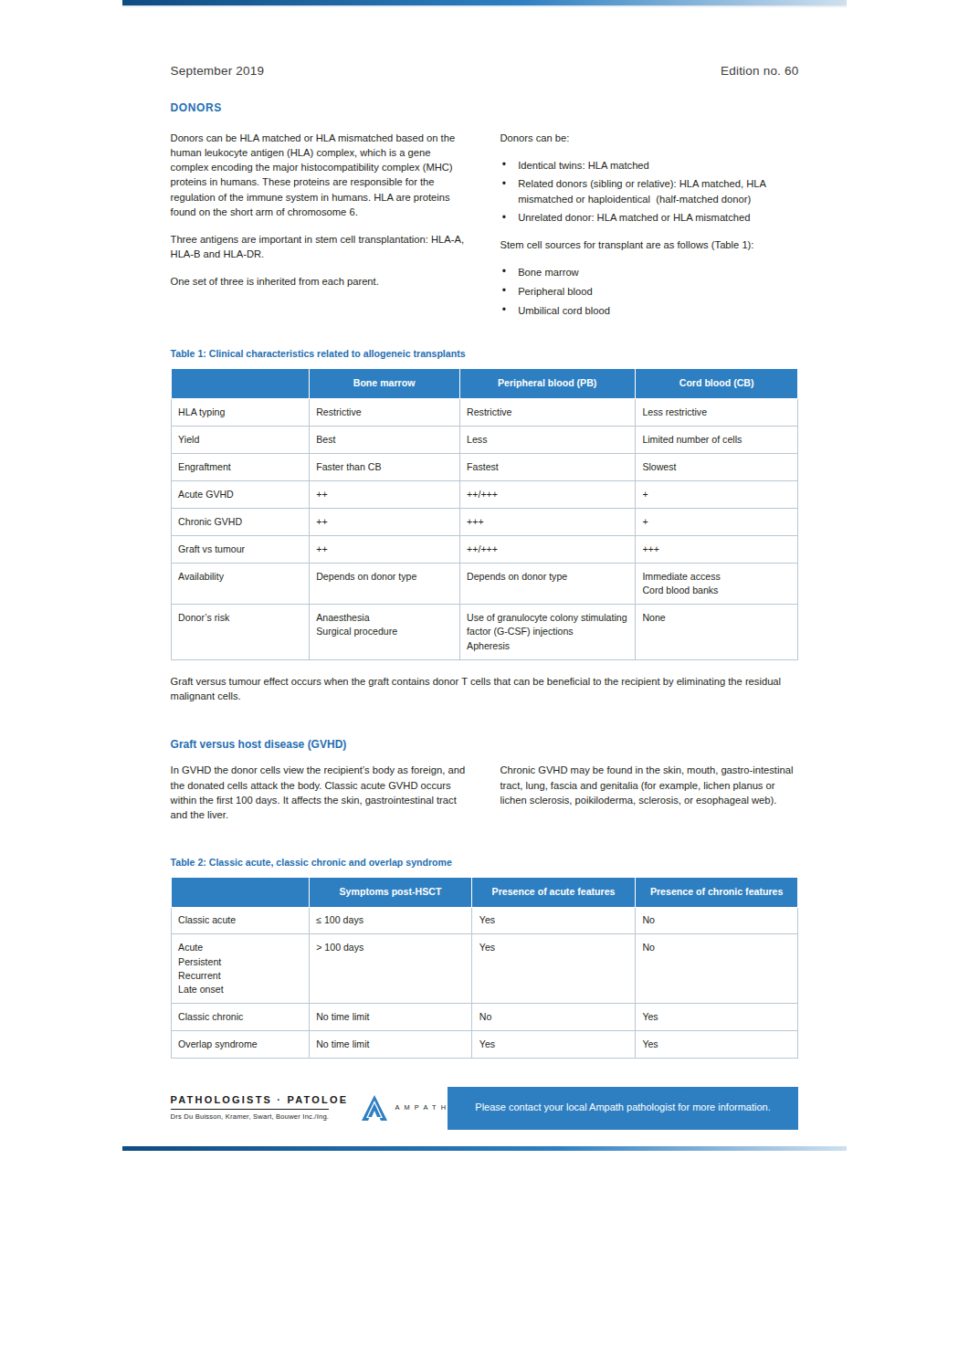September 2019
Edition no. 60
Donors
Donors can be HLA matched or HLA mismatched based on the human leukocyte antigen (HLA) complex, which is a gene complex encoding the major histocompatibility complex (MHC) proteins in humans. These proteins are responsible for the regulation of the immune system in humans. HLA are proteins found on the short arm of chromosome 6.
Three antigens are important in stem cell transplantation: HLA-A, HLA-B and HLA-DR.
One set of three is inherited from each parent.
Donors can be:
Identical twins: HLA matched
Related donors (sibling or relative): HLA matched, HLA mismatched or haploidentical (half-matched donor)
Unrelated donor: HLA matched or HLA mismatched
Stem cell sources for transplant are as follows (Table 1):
Bone marrow
Peripheral blood
Umbilical cord blood
Table 1: Clinical characteristics related to allogeneic transplants
| | Bone marrow | Peripheral blood (PB) | Cord blood (CB) |
| --- | --- | --- | --- |
| HLA typing | Restrictive | Restrictive | Less restrictive |
| Yield | Best | Less | Limited number of cells |
| Engraftment | Faster than CB | Fastest | Slowest |
| Acute GVHD | ++ | ++/+++ | + |
| Chronic GVHD | ++ | +++ | + |
| Graft vs tumour | ++ | ++/+++ | +++ |
| Availability | Depends on donor type | Depends on donor type | Immediate access Cord blood banks |
| Donor’s risk | Anaesthesia Surgical procedure | Use of granulocyte colony stimulating factor (G-CSF) injections Apheresis | None |
Graft versus tumour effect occurs when the graft contains donor T cells that can be beneficial to the recipient by eliminating the residual malignant cells.
Graft versus host disease (GVHD)
In GVHD the donor cells view the recipient’s body as foreign, and the donated cells attack the body. Classic acute GVHD occurs within the first 100 days. It affects the skin, gastrointestinal tract and the liver.
Chronic GVHD may be found in the skin, mouth, gastro-intestinal tract, lung, fascia and genitalia (for example, lichen planus or lichen sclerosis, poikiloderma, sclerosis, or esophageal web).
Table 2: Classic acute, classic chronic and overlap syndrome
| | Symptoms post-HSCT | Presence of acute features | Presence of chronic features |
| --- | --- | --- | --- |
| Classic acute | ≤ 100 days | Yes | No |
| Acute Persistent Recurrent Late onset | > 100 days | Yes | No |
| Classic chronic | No time limit | No | Yes |
| Overlap syndrome | No time limit | Yes | Yes |
PATHOLOGISTS · PATOLOE
Drs Du Buisson, Kramer, Swart, Bouwer Inc./Ing.
A M P A T H
Please contact your local Ampath pathologist for more information.